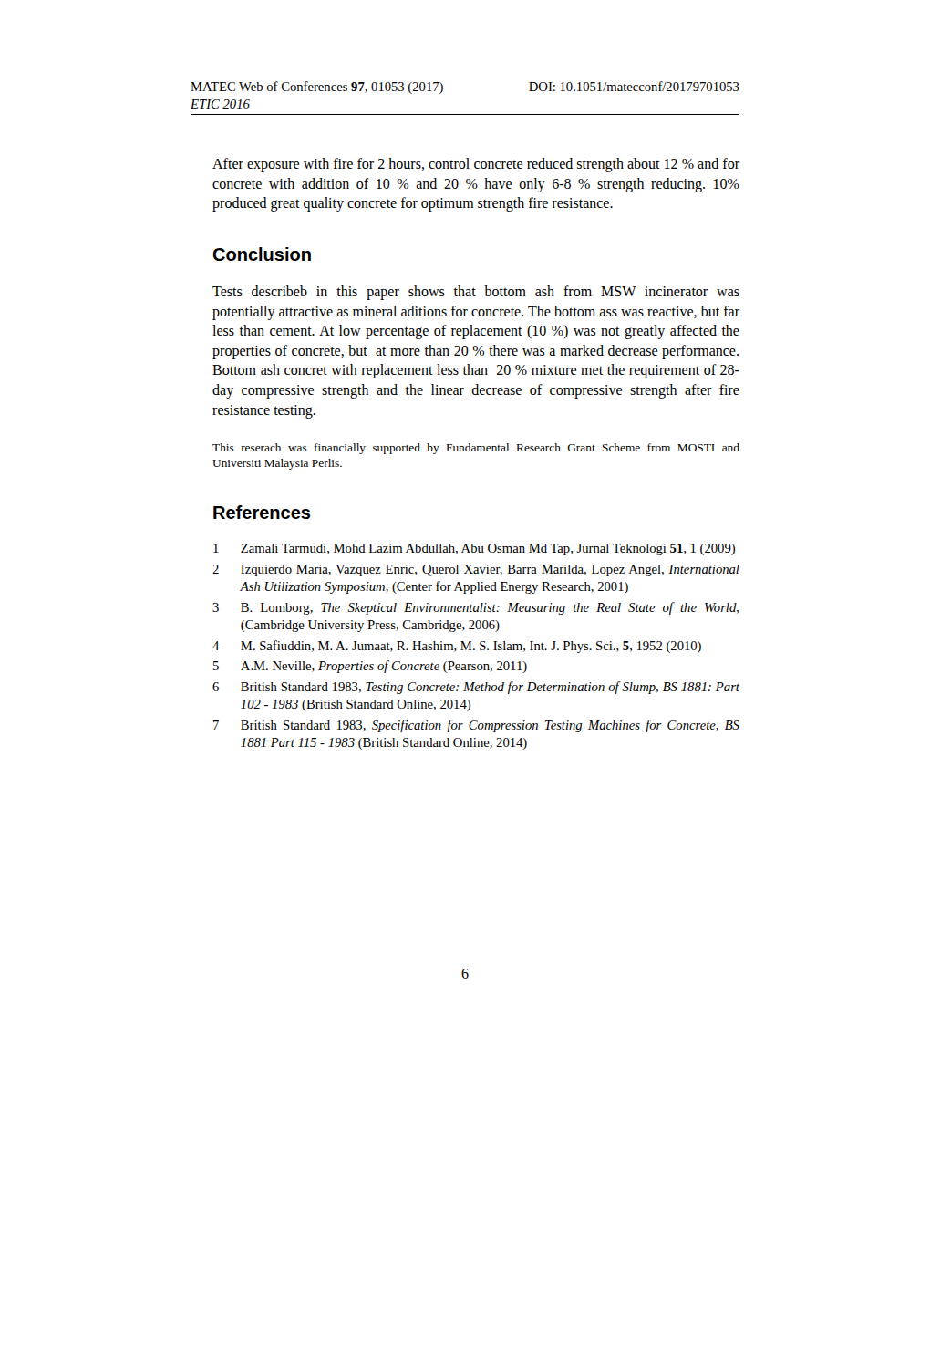MATEC Web of Conferences 97, 01053 (2017) ETIC 2016
DOI: 10.1051/matecconf/20179701053
After exposure with fire for 2 hours, control concrete reduced strength about 12 % and for concrete with addition of 10 % and 20 % have only 6-8 % strength reducing. 10% produced great quality concrete for optimum strength fire resistance.
Conclusion
Tests describeb in this paper shows that bottom ash from MSW incinerator was potentially attractive as mineral aditions for concrete. The bottom ass was reactive, but far less than cement. At low percentage of replacement (10 %) was not greatly affected the properties of concrete, but at more than 20 % there was a marked decrease performance. Bottom ash concret with replacement less than 20 % mixture met the requirement of 28-day compressive strength and the linear decrease of compressive strength after fire resistance testing.
This reserach was financially supported by Fundamental Research Grant Scheme from MOSTI and Universiti Malaysia Perlis.
References
Zamali Tarmudi, Mohd Lazim Abdullah, Abu Osman Md Tap, Jurnal Teknologi 51, 1 (2009)
Izquierdo Maria, Vazquez Enric, Querol Xavier, Barra Marilda, Lopez Angel, International Ash Utilization Symposium, (Center for Applied Energy Research, 2001)
B. Lomborg, The Skeptical Environmentalist: Measuring the Real State of the World, (Cambridge University Press, Cambridge, 2006)
M. Safiuddin, M. A. Jumaat, R. Hashim, M. S. Islam, Int. J. Phys. Sci., 5, 1952 (2010)
A.M. Neville, Properties of Concrete (Pearson, 2011)
British Standard 1983, Testing Concrete: Method for Determination of Slump, BS 1881: Part 102 - 1983 (British Standard Online, 2014)
British Standard 1983, Specification for Compression Testing Machines for Concrete, BS 1881 Part 115 - 1983 (British Standard Online, 2014)
6